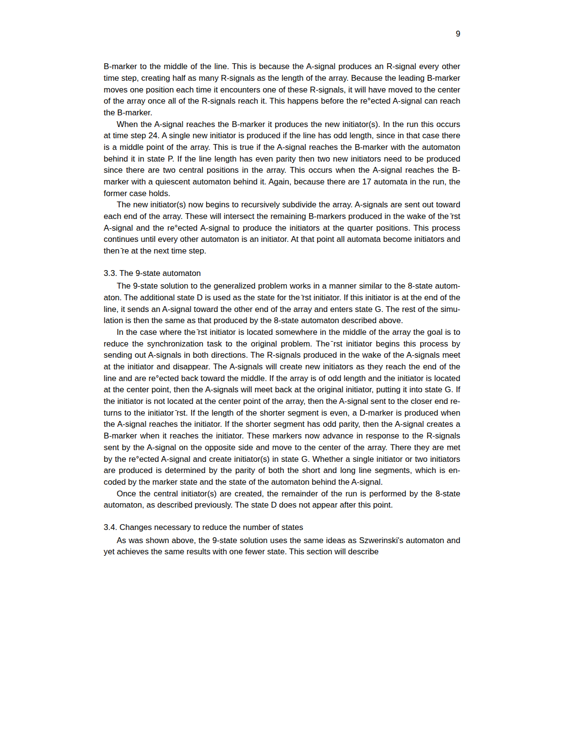9
B-marker to the middle of the line. This is because the A-signal produces an R-signal every other time step, creating half as many R-signals as the length of the array. Because the leading B-marker moves one position each time it encounters one of these R-signals, it will have moved to the center of the array once all of the R-signals reach it. This happens before the re°ected A-signal can reach the B-marker.
When the A-signal reaches the B-marker it produces the new initiator(s). In the run this occurs at time step 24. A single new initiator is produced if the line has odd length, since in that case there is a middle point of the array. This is true if the A-signal reaches the B-marker with the automaton behind it in state P. If the line length has even parity then two new initiators need to be produced since there are two central positions in the array. This occurs when the A-signal reaches the B-marker with a quiescent automaton behind it. Again, because there are 17 automata in the run, the former case holds.
The new initiator(s) now begins to recursively subdivide the array. A-signals are sent out toward each end of the array. These will intersect the remaining B-markers produced in the wake of the ̄rst A-signal and the re°ected A-signal to produce the initiators at the quarter positions. This process continues until every other automaton is an initiator. At that point all automata become initiators and then ̄re at the next time step.
3.3. The 9-state automaton
The 9-state solution to the generalized problem works in a manner similar to the 8-state automaton. The additional state D is used as the state for the ̄rst initiator. If this initiator is at the end of the line, it sends an A-signal toward the other end of the array and enters state G. The rest of the simulation is then the same as that produced by the 8-state automaton described above.
In the case where the ̄rst initiator is located somewhere in the middle of the array the goal is to reduce the synchronization task to the original problem. The ̄rst initiator begins this process by sending out A-signals in both directions. The R-signals produced in the wake of the A-signals meet at the initiator and disappear. The A-signals will create new initiators as they reach the end of the line and are re°ected back toward the middle. If the array is of odd length and the initiator is located at the center point, then the A-signals will meet back at the original initiator, putting it into state G. If the initiator is not located at the center point of the array, then the A-signal sent to the closer end returns to the initiator ̄rst. If the length of the shorter segment is even, a D-marker is produced when the A-signal reaches the initiator. If the shorter segment has odd parity, then the A-signal creates a B-marker when it reaches the initiator. These markers now advance in response to the R-signals sent by the A-signal on the opposite side and move to the center of the array. There they are met by the re°ected A-signal and create initiator(s) in state G. Whether a single initiator or two initiators are produced is determined by the parity of both the short and long line segments, which is encoded by the marker state and the state of the automaton behind the A-signal.
Once the central initiator(s) are created, the remainder of the run is performed by the 8-state automaton, as described previously. The state D does not appear after this point.
3.4. Changes necessary to reduce the number of states
As was shown above, the 9-state solution uses the same ideas as Szwerinski's automaton and yet achieves the same results with one fewer state. This section will describe